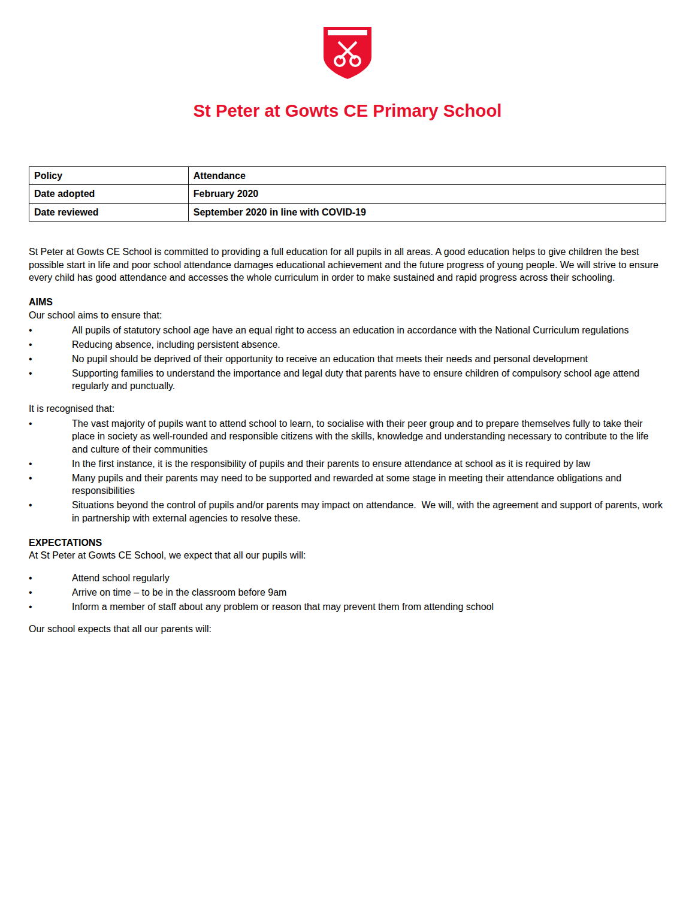St Peter at Gowts CE Primary School
| Policy | Attendance |
| Date adopted | February 2020 |
| Date reviewed | September 2020 in line with COVID-19 |
St Peter at Gowts CE School is committed to providing a full education for all pupils in all areas. A good education helps to give children the best possible start in life and poor school attendance damages educational achievement and the future progress of young people. We will strive to ensure every child has good attendance and accesses the whole curriculum in order to make sustained and rapid progress across their schooling.
AIMS
Our school aims to ensure that:
All pupils of statutory school age have an equal right to access an education in accordance with the National Curriculum regulations
Reducing absence, including persistent absence.
No pupil should be deprived of their opportunity to receive an education that meets their needs and personal development
Supporting families to understand the importance and legal duty that parents have to ensure children of compulsory school age attend regularly and punctually.
It is recognised that:
The vast majority of pupils want to attend school to learn, to socialise with their peer group and to prepare themselves fully to take their place in society as well-rounded and responsible citizens with the skills, knowledge and understanding necessary to contribute to the life and culture of their communities
In the first instance, it is the responsibility of pupils and their parents to ensure attendance at school as it is required by law
Many pupils and their parents may need to be supported and rewarded at some stage in meeting their attendance obligations and responsibilities
Situations beyond the control of pupils and/or parents may impact on attendance. We will, with the agreement and support of parents, work in partnership with external agencies to resolve these.
EXPECTATIONS
At St Peter at Gowts CE School, we expect that all our pupils will:
Attend school regularly
Arrive on time – to be in the classroom before 9am
Inform a member of staff about any problem or reason that may prevent them from attending school
Our school expects that all our parents will: